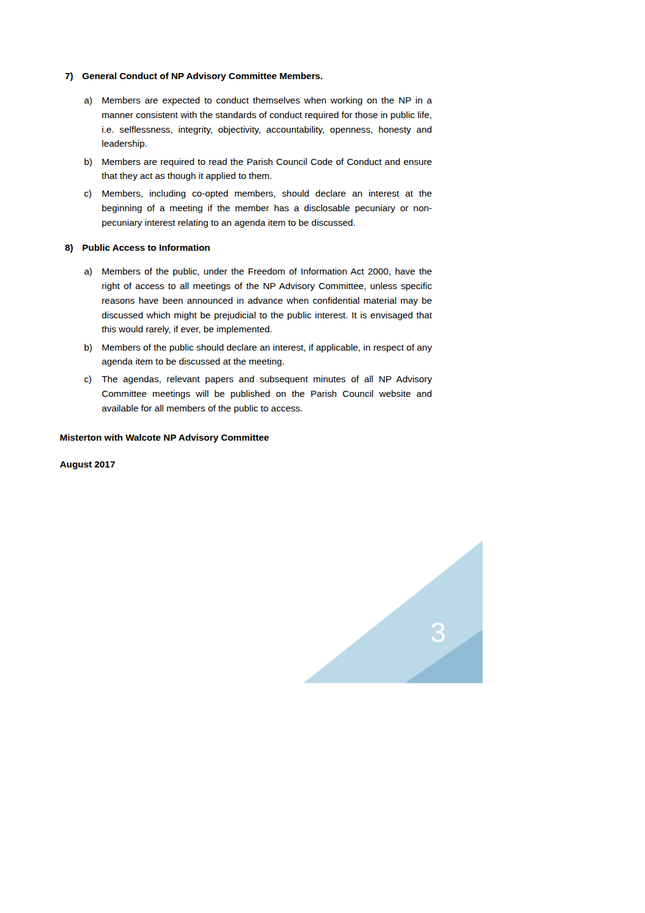General Conduct of NP Advisory Committee Members.
Members are expected to conduct themselves when working on the NP in a manner consistent with the standards of conduct required for those in public life, i.e. selflessness, integrity, objectivity, accountability, openness, honesty and leadership.
Members are required to read the Parish Council Code of Conduct and ensure that they act as though it applied to them.
Members, including co-opted members, should declare an interest at the beginning of a meeting if the member has a disclosable pecuniary or non-pecuniary interest relating to an agenda item to be discussed.
Public Access to Information
Members of the public, under the Freedom of Information Act 2000, have the right of access to all meetings of the NP Advisory Committee, unless specific reasons have been announced in advance when confidential material may be discussed which might be prejudicial to the public interest. It is envisaged that this would rarely, if ever, be implemented.
Members of the public should declare an interest, if applicable, in respect of any agenda item to be discussed at the meeting.
The agendas, relevant papers and subsequent minutes of all NP Advisory Committee meetings will be published on the Parish Council website and available for all members of the public to access.
Misterton with Walcote NP Advisory Committee
August 2017
3